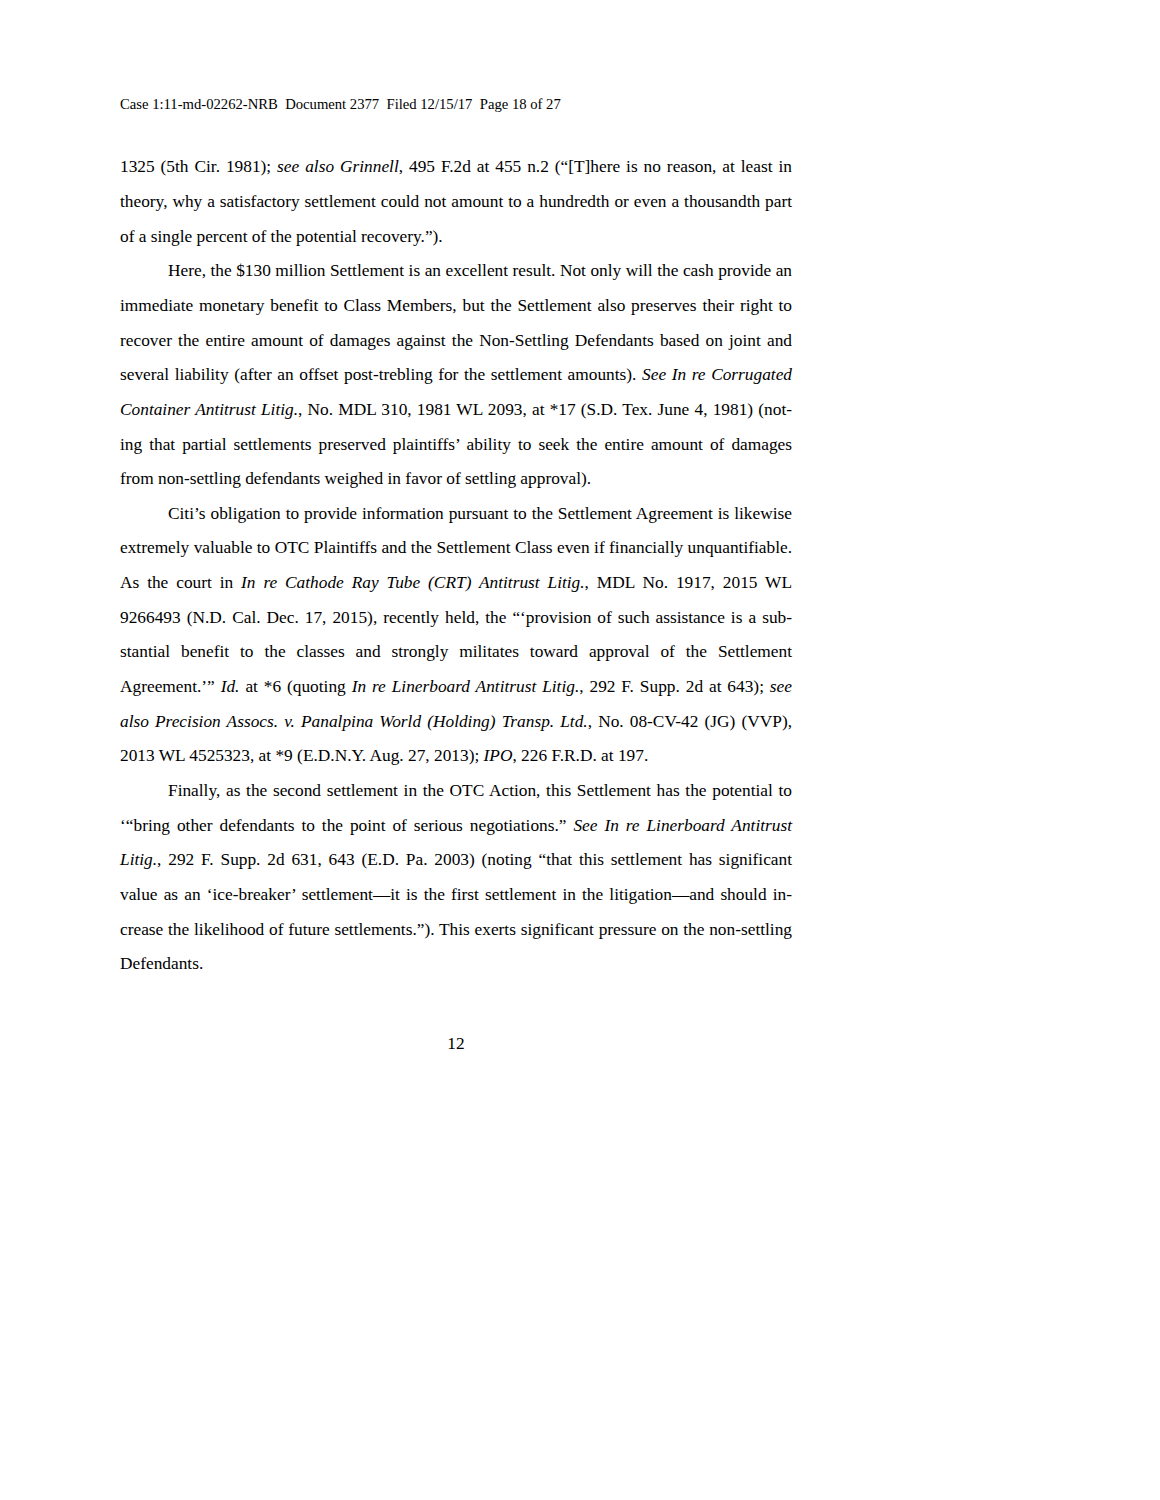Case 1:11-md-02262-NRB Document 2377 Filed 12/15/17 Page 18 of 27
1325 (5th Cir. 1981); see also Grinnell, 495 F.2d at 455 n.2 (“[T]here is no reason, at least in theory, why a satisfactory settlement could not amount to a hundredth or even a thousandth part of a single percent of the potential recovery.”).
Here, the $130 million Settlement is an excellent result. Not only will the cash provide an immediate monetary benefit to Class Members, but the Settlement also preserves their right to recover the entire amount of damages against the Non-Settling Defendants based on joint and several liability (after an offset post-trebling for the settlement amounts). See In re Corrugated Container Antitrust Litig., No. MDL 310, 1981 WL 2093, at *17 (S.D. Tex. June 4, 1981) (noting that partial settlements preserved plaintiffs’ ability to seek the entire amount of damages from non-settling defendants weighed in favor of settling approval).
Citi’s obligation to provide information pursuant to the Settlement Agreement is likewise extremely valuable to OTC Plaintiffs and the Settlement Class even if financially unquantifiable. As the court in In re Cathode Ray Tube (CRT) Antitrust Litig., MDL No. 1917, 2015 WL 9266493 (N.D. Cal. Dec. 17, 2015), recently held, the “‘provision of such assistance is a substantial benefit to the classes and strongly militates toward approval of the Settlement Agreement.’” Id. at *6 (quoting In re Linerboard Antitrust Litig., 292 F. Supp. 2d at 643); see also Precision Assocs. v. Panalpina World (Holding) Transp. Ltd., No. 08-CV-42 (JG) (VVP), 2013 WL 4525323, at *9 (E.D.N.Y. Aug. 27, 2013); IPO, 226 F.R.D. at 197.
Finally, as the second settlement in the OTC Action, this Settlement has the potential to ‘“bring other defendants to the point of serious negotiations.” See In re Linerboard Antitrust Litig., 292 F. Supp. 2d 631, 643 (E.D. Pa. 2003) (noting “that this settlement has significant value as an ‘ice-breaker’ settlement—it is the first settlement in the litigation—and should increase the likelihood of future settlements.”). This exerts significant pressure on the non-settling Defendants.
12